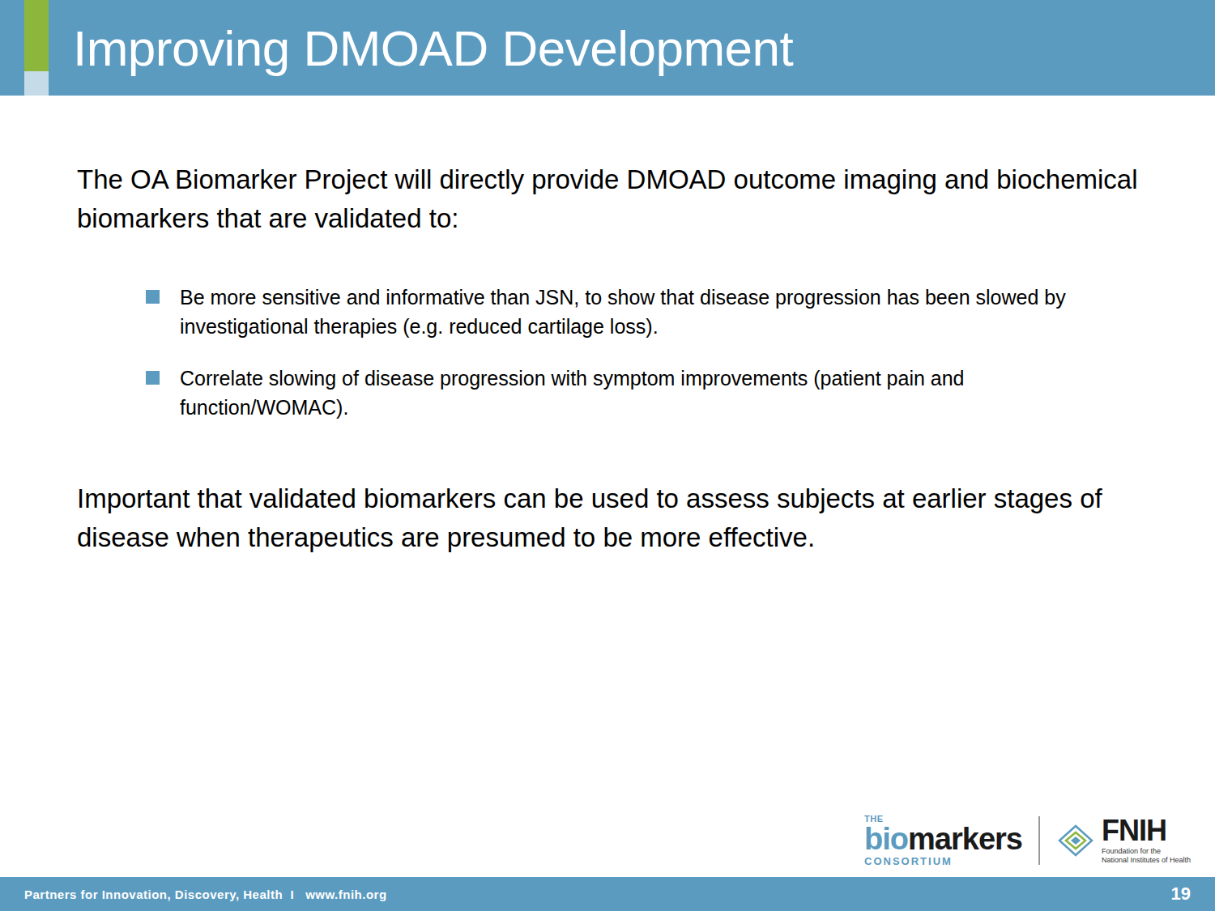Improving DMOAD Development
The OA Biomarker Project will directly provide DMOAD outcome imaging and biochemical biomarkers that are validated to:
Be more sensitive and informative than JSN, to show that disease progression has been slowed by investigational therapies (e.g. reduced cartilage loss).
Correlate slowing of disease progression with symptom improvements (patient pain and function/WOMAC).
Important that validated biomarkers can be used to assess subjects at earlier stages of disease when therapeutics are presumed to be more effective.
THE
biomarkers
CONSORTIUM
FNIH
Foundation for the
National Institutes of Health
Partners for Innovation, Discovery, Health I www.fnih.org
19